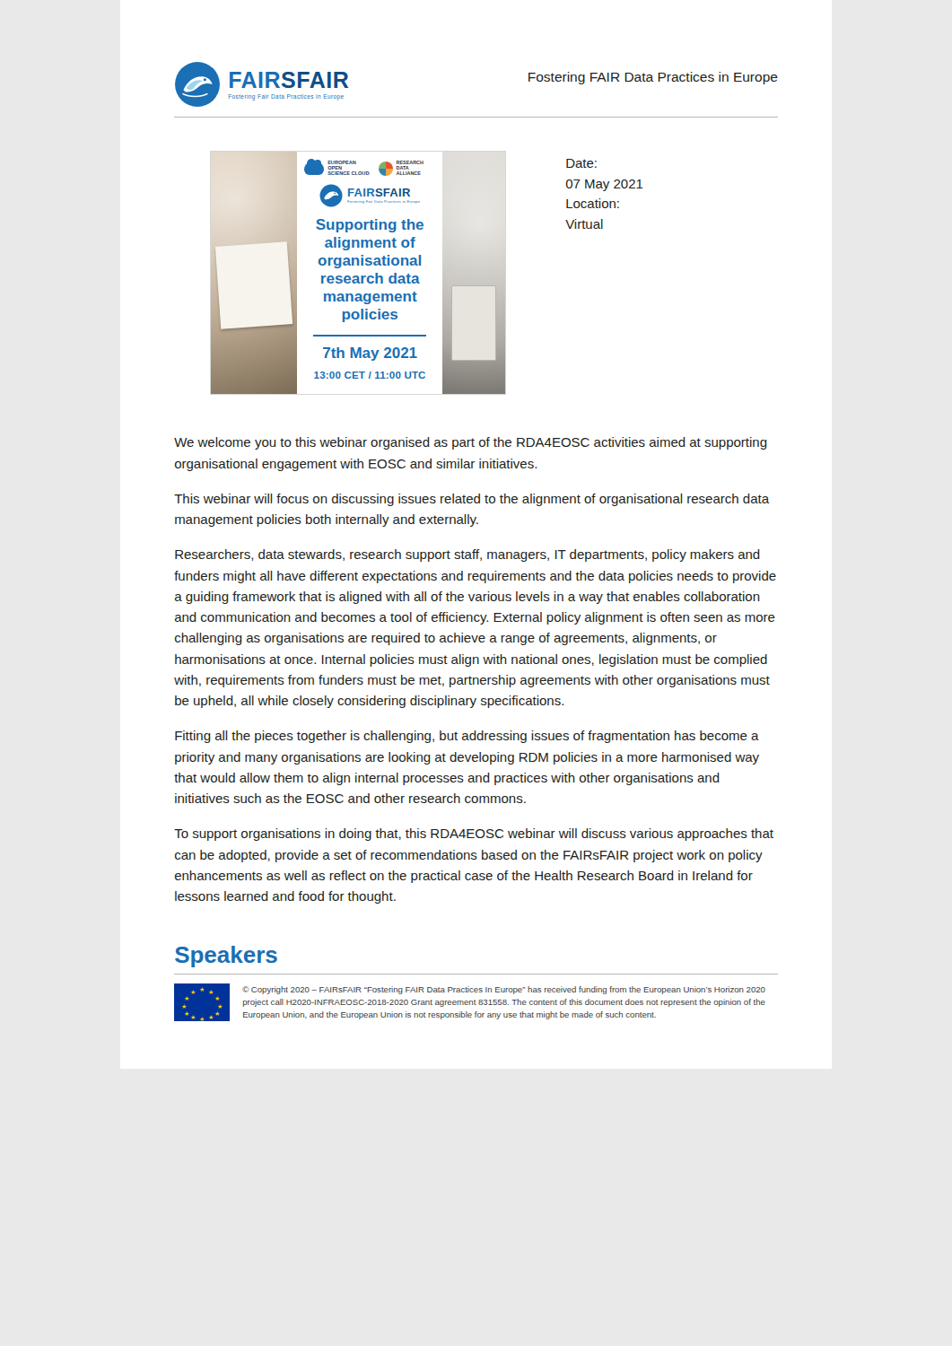FAIRSFAIR
Fostering Fair Data Practices in Europe
Fostering FAIR Data Practices in Europe
EUROPEAN OPEN
SCIENCE CLOUD
RESEARCH DATA
ALLIANCE
FAIRSFAIR
Fostering Fair Data Practices in Europe
Supporting the alignment of organisational research data management policies
7th May 2021
13:00 CET / 11:00 UTC
Date:
07 May 2021
Location:
Virtual
We welcome you to this webinar organised as part of the RDA4EOSC activities aimed at supporting organisational engagement with EOSC and similar initiatives.
This webinar will focus on discussing issues related to the alignment of organisational research data management policies both internally and externally.
Researchers, data stewards, research support staff, managers, IT departments, policy makers and funders might all have different expectations and requirements and the data policies needs to provide a guiding framework that is aligned with all of the various levels in a way that enables collaboration and communication and becomes a tool of efficiency. External policy alignment is often seen as more challenging as organisations are required to achieve a range of agreements, alignments, or harmonisations at once. Internal policies must align with national ones, legislation must be complied with, requirements from funders must be met, partnership agreements with other organisations must be upheld, all while closely considering disciplinary specifications.
Fitting all the pieces together is challenging, but addressing issues of fragmentation has become a priority and many organisations are looking at developing RDM policies in a more harmonised way that would allow them to align internal processes and practices with other organisations and initiatives such as the EOSC and other research commons.
To support organisations in doing that, this RDA4EOSC webinar will discuss various approaches that can be adopted, provide a set of recommendations based on the FAIRsFAIR project work on policy enhancements as well as reflect on the practical case of the Health Research Board in Ireland for lessons learned and food for thought.
Speakers
★ ★ ★ ★ ★ ★ ★ ★ ★ ★ ★ ★
© Copyright 2020 – FAIRsFAIR “Fostering FAIR Data Practices In Europe” has received funding from the European Union’s Horizon 2020 project call H2020-INFRAEOSC-2018-2020 Grant agreement 831558. The content of this document does not represent the opinion of the European Union, and the European Union is not responsible for any use that might be made of such content.